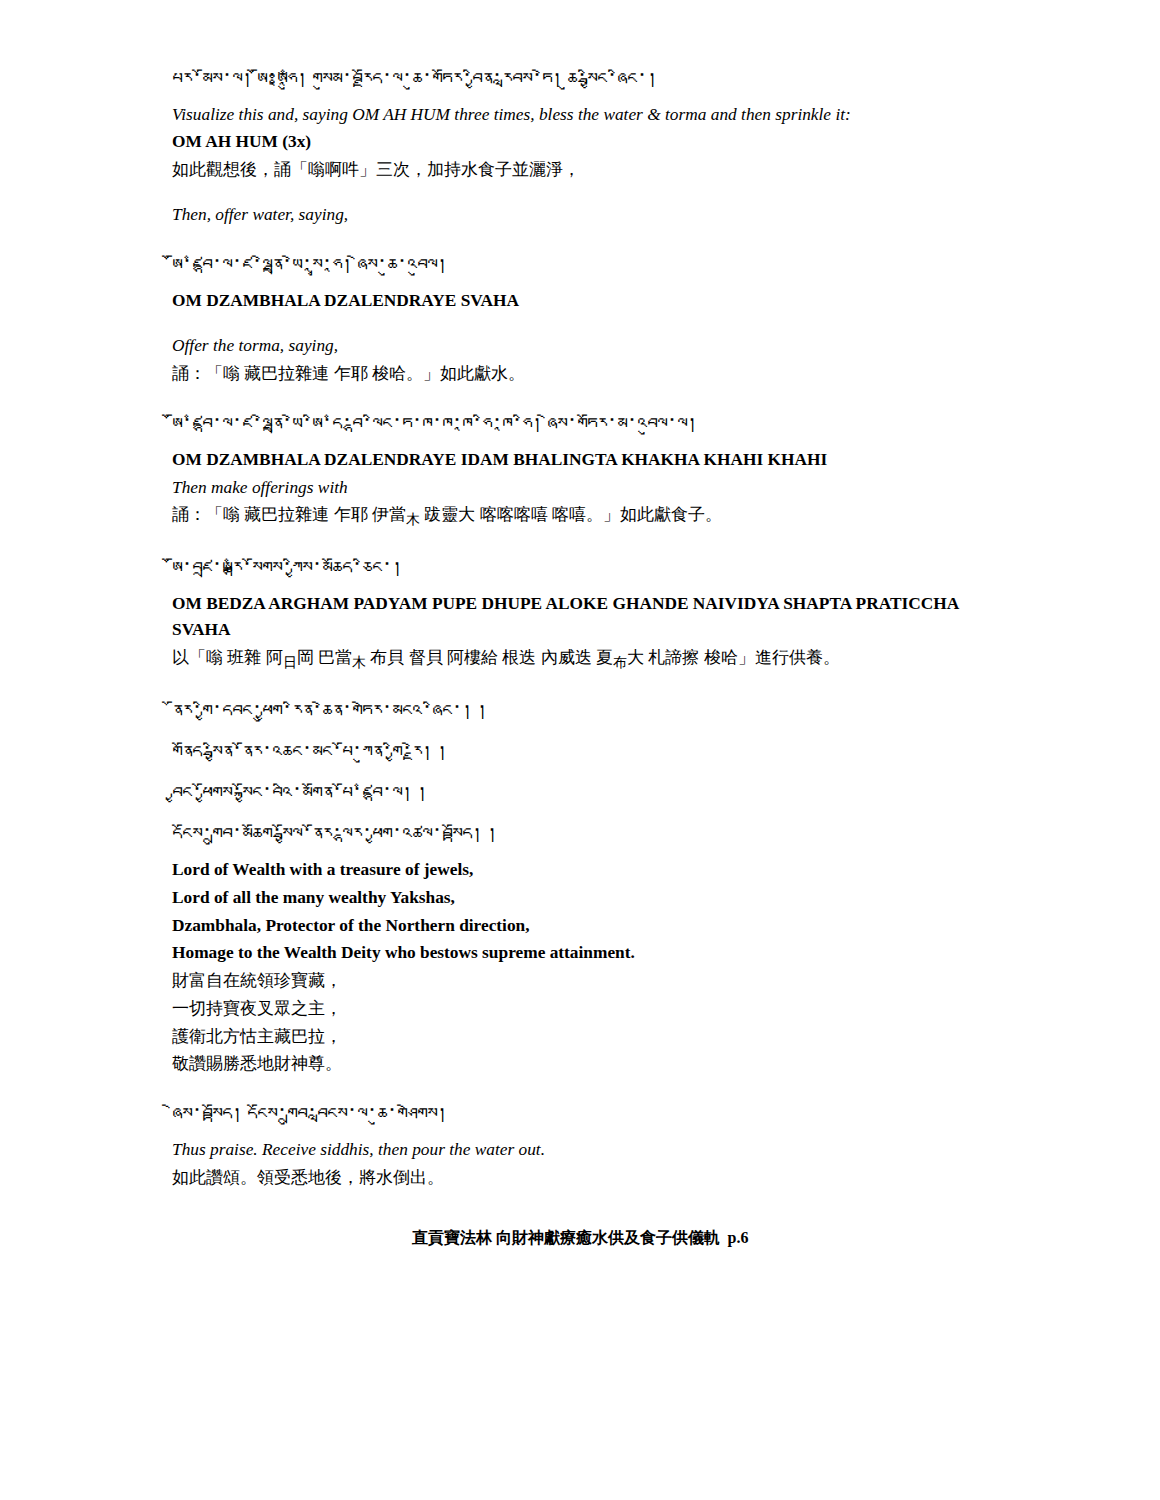པར་མོས་ལ། ཨོཾ་ཨཱཿཧཱུྃ། གསུམ་བརྗོད་ལ་ཆུ་གཏོར་བྱིན་རླབས་ཏེ། ཆུ་སྦྱིང་ཞིང་།
Visualize this and, saying OM AH HUM three times, bless the water & torma and then sprinkle it:
OM AH HUM (3x)
如此觀想後，誦「嗡啊吽」三次，加持水食子並灑淨，
Then, offer water, saying,
ཨོཾ་ཛཾབྷ་ལ་ཛ་ལེནྡྲ་ཡེ་སྭཱ་ཧཱ། ཞེས་ཆུ་འབུལ།
OM DZAMBHALA DZALENDRAYE SVAHA
Offer the torma, saying,
誦：「嗡 藏巴拉雜連 乍耶 梭哈。」如此獻水。
ཨོཾ་ཛཾབྷ་ལ་ཛ་ལེནྡྲ་ཡེ་ཨི་དཾ་བྷ་ལིང་ཏ་ཁ་ཁ་ཁཱ་ཧི་ཁཱ་ཧི། ཞེས་གཏོར་མ་འབུལ་ལ།
OM DZAMBHALA DZALENDRAYE IDAM BHALINGTA KHAKHA KHAHI KHAHI
Then make offerings with
誦：「嗡 藏巴拉雜連 乍耶 伊當木 跋靈大 喀喀喀嘻 喀嘻。」如此獻食子。
ཨོཾ་བཛྲ་ཨརྒྷཾ་སོགས་ཀྱིས་མཆོད་ཅིང་།
OM BEDZA ARGHAM PADYAM PUPE DHUPE ALOKE GHANDE NAIVIDYA SHAPTA PRATICCHA SVAHA
以「嗡 班雜 阿日岡 巴當木 布貝 督貝 阿樓給 根迭 內威迭 夏布大 札諦擦 梭哈」進行供養。
ནོར་གྱི་དབང་ཕྱུག་རིན་ཆེན་གཏེར་མངའ་ཞིང་། །
གནོད་སྦྱིན་ནོར་འཆང་མང་པོ་ཀུན་གྱི་རྗེ། །
བྱང་ཕྱོགས་སྐྱོང་བའི་མགོན་པོ་ཛཾབྷ་ལ། །
དངོས་གྲུབ་མཆོག་སྦྱོལ་ནོར་ལྷར་ཕྱག་འཚལ་བསྟོད། །
Lord of Wealth with a treasure of jewels,
Lord of all the many wealthy Yakshas,
Dzambhala, Protector of the Northern direction,
Homage to the Wealth Deity who bestows supreme attainment.
財富自在統領珍寶藏，
一切持寶夜叉眾之主，
護衛北方怙主藏巴拉，
敬讚賜勝悉地財神尊。
ཞེས་བསྟོད། དངོས་གྲུབ་བླངས་ལ་ཆུ་གཤེགས།
Thus praise. Receive siddhis, then pour the water out.
如此讚頌。領受悉地後，將水倒出。
直貢寶法林 向財神獻療癒水供及食子供儀軌 p.6